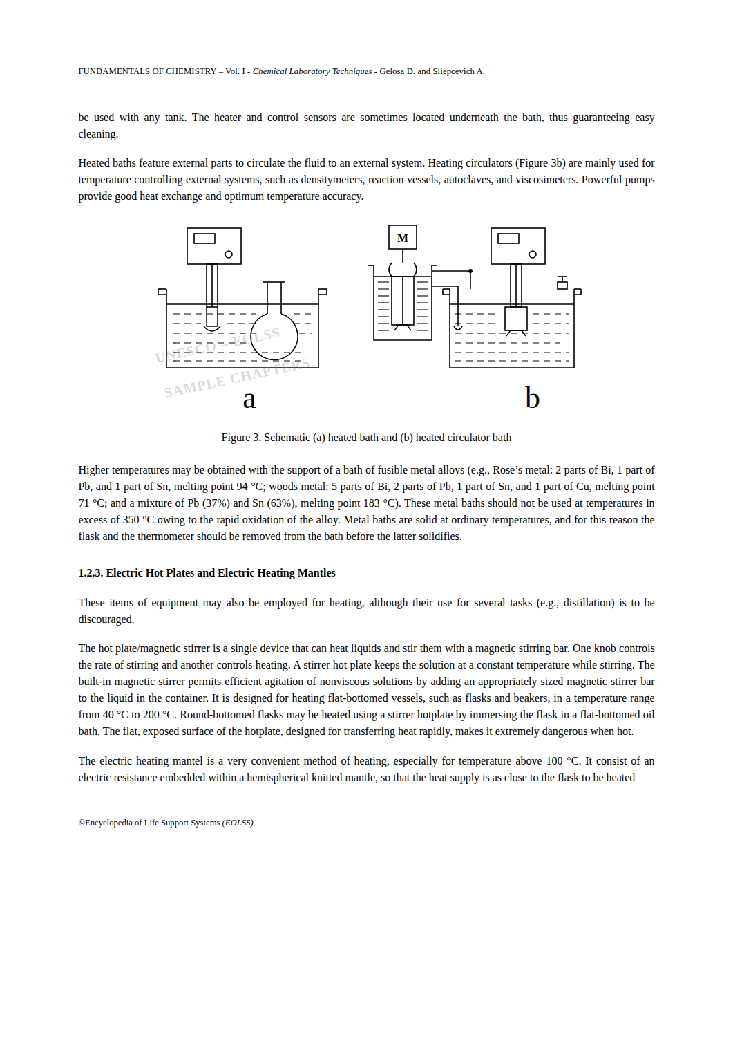FUNDAMENTALS OF CHEMISTRY – Vol. I - Chemical Laboratory Techniques - Gelosa D. and Sliepcevich A.
be used with any tank. The heater and control sensors are sometimes located underneath the bath, thus guaranteeing easy cleaning.
Heated baths feature external parts to circulate the fluid to an external system. Heating circulators (Figure 3b) are mainly used for temperature controlling external systems, such as densitymeters, reaction vessels, autoclaves, and viscosimeters. Powerful pumps provide good heat exchange and optimum temperature accuracy.
M a b
UNESCO – EOLSS SAMPLE CHAPTERS
Figure 3. Schematic (a) heated bath and (b) heated circulator bath
Higher temperatures may be obtained with the support of a bath of fusible metal alloys (e.g., Rose’s metal: 2 parts of Bi, 1 part of Pb, and 1 part of Sn, melting point 94 °C; woods metal: 5 parts of Bi, 2 parts of Pb, 1 part of Sn, and 1 part of Cu, melting point 71 °C; and a mixture of Pb (37%) and Sn (63%), melting point 183 °C). These metal baths should not be used at temperatures in excess of 350 °C owing to the rapid oxidation of the alloy. Metal baths are solid at ordinary temperatures, and for this reason the flask and the thermometer should be removed from the bath before the latter solidifies.
1.2.3. Electric Hot Plates and Electric Heating Mantles
These items of equipment may also be employed for heating, although their use for several tasks (e.g., distillation) is to be discouraged.
The hot plate/magnetic stirrer is a single device that can heat liquids and stir them with a magnetic stirring bar. One knob controls the rate of stirring and another controls heating. A stirrer hot plate keeps the solution at a constant temperature while stirring. The built-in magnetic stirrer permits efficient agitation of nonviscous solutions by adding an appropriately sized magnetic stirrer bar to the liquid in the container. It is designed for heating flat-bottomed vessels, such as flasks and beakers, in a temperature range from 40 °C to 200 °C. Round-bottomed flasks may be heated using a stirrer hotplate by immersing the flask in a flat-bottomed oil bath. The flat, exposed surface of the hotplate, designed for transferring heat rapidly, makes it extremely dangerous when hot.
The electric heating mantel is a very convenient method of heating, especially for temperature above 100 °C. It consist of an electric resistance embedded within a hemispherical knitted mantle, so that the heat supply is as close to the flask to be heated
©Encyclopedia of Life Support Systems (EOLSS)